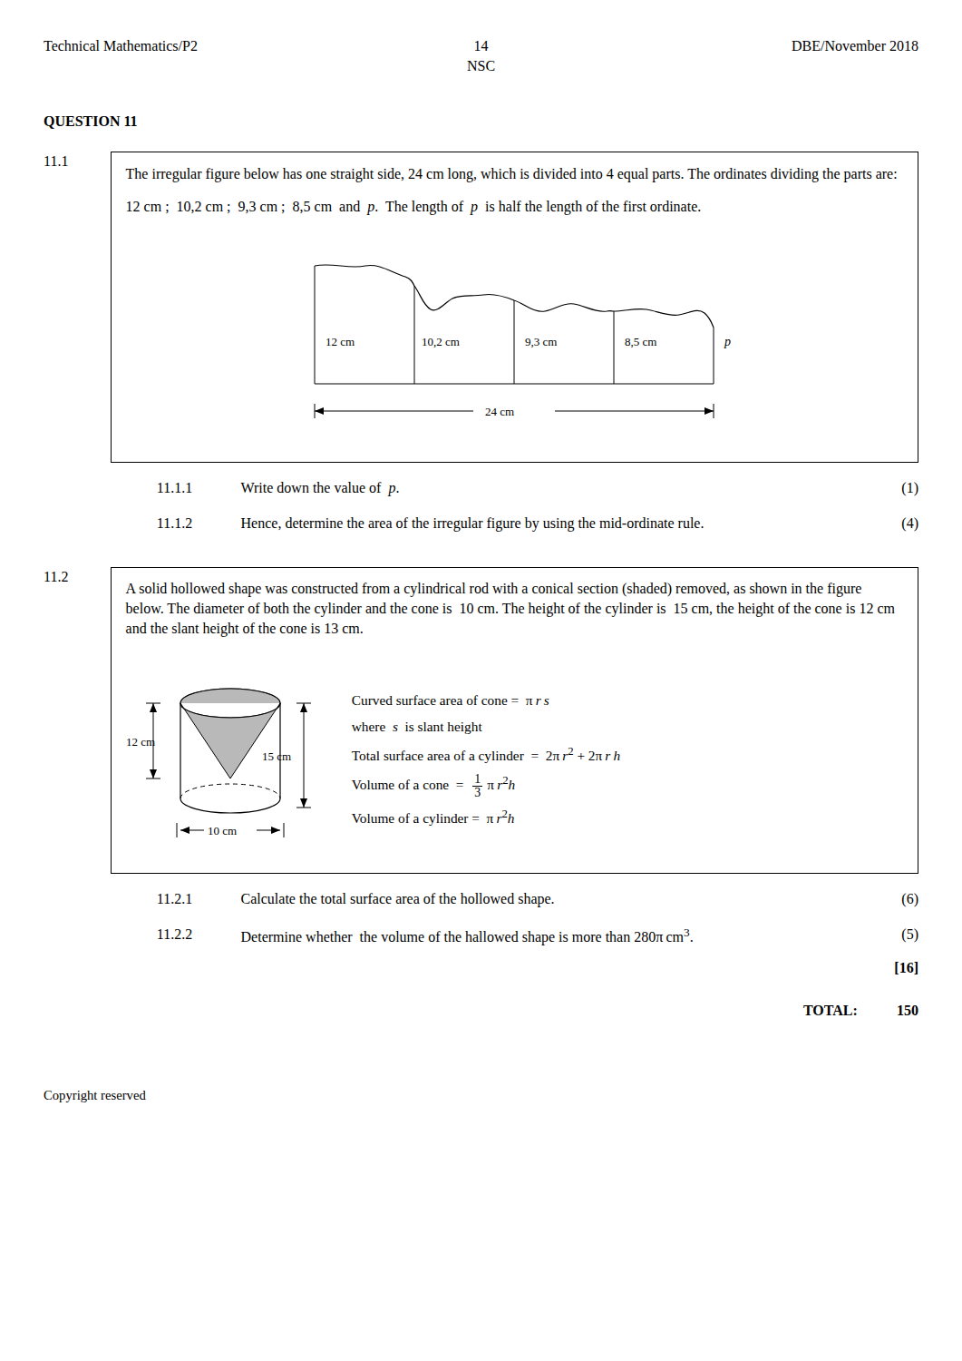Technical Mathematics/P2
14 NSC
DBE/November 2018
QUESTION 11
11.1
The irregular figure below has one straight side, 24 cm long, which is divided into 4 equal parts. The ordinates dividing the parts are:
12 cm ; 10,2 cm ; 9,3 cm ; 8,5 cm and p. The length of p is half the length of the first ordinate.
12 cm 10,2 cm 9,3 cm 8,5 cm p 24 cm
11.1.1
Write down the value of p.
(1)
11.1.2
Hence, determine the area of the irregular figure by using the mid-ordinate rule.
(4)
11.2
A solid hollowed shape was constructed from a cylindrical rod with a conical section (shaded) removed, as shown in the figure below. The diameter of both the cylinder and the cone is 10 cm. The height of the cylinder is 15 cm, the height of the cone is 12 cm and the slant height of the cone is 13 cm.
12 cm 15 cm 10 cm
Curved surface area of cone = π r s
where s is slant height
Total surface area of a cylinder = 2π r2 + 2π r h
Volume of a cone = 13 π r2h
Volume of a cylinder = π r2h
11.2.1
Calculate the total surface area of the hollowed shape.
(6)
11.2.2
Determine whether the volume of the hallowed shape is more than 280π cm3.
(5)
[16]
TOTAL:
150
Copyright reserved